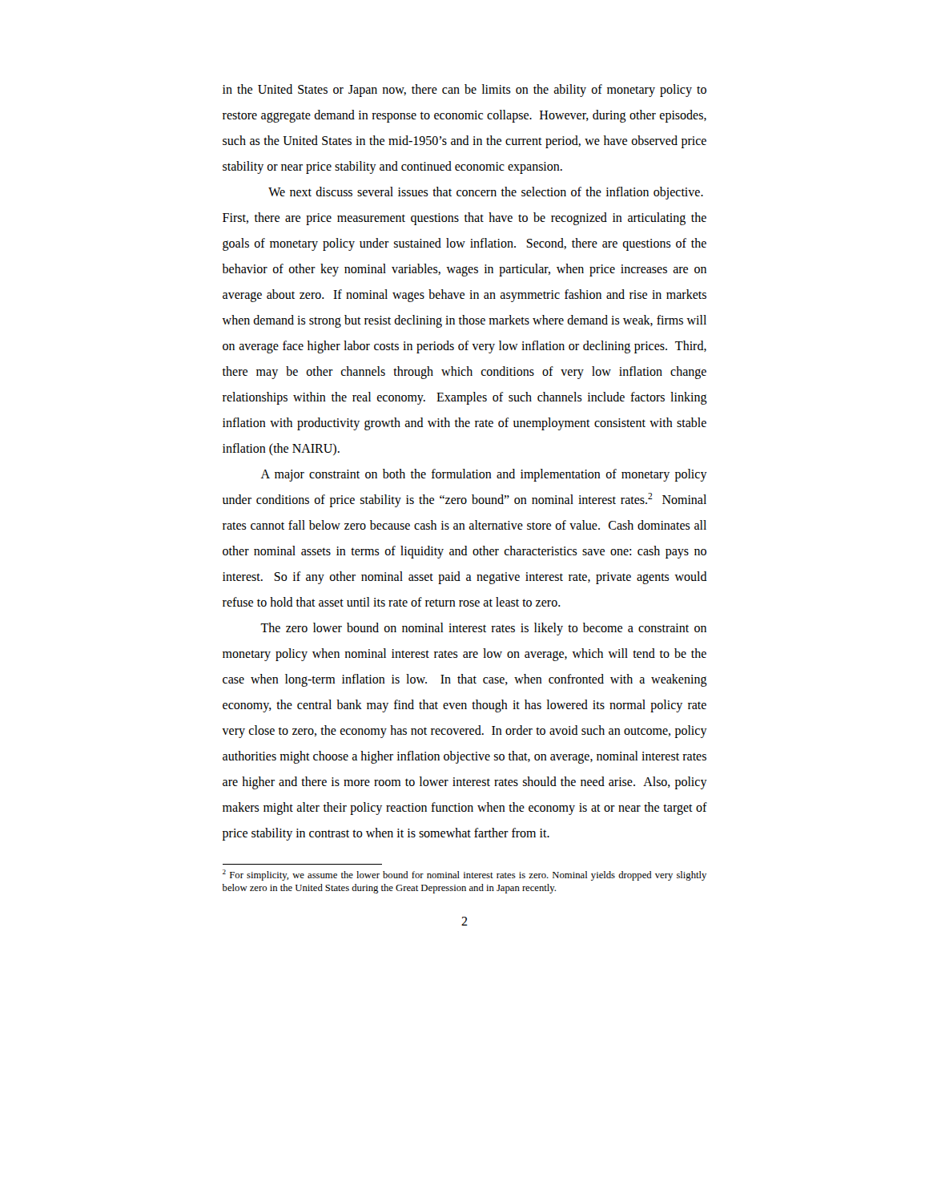in the United States or Japan now, there can be limits on the ability of monetary policy to restore aggregate demand in response to economic collapse. However, during other episodes, such as the United States in the mid-1950’s and in the current period, we have observed price stability or near price stability and continued economic expansion.
We next discuss several issues that concern the selection of the inflation objective. First, there are price measurement questions that have to be recognized in articulating the goals of monetary policy under sustained low inflation. Second, there are questions of the behavior of other key nominal variables, wages in particular, when price increases are on average about zero. If nominal wages behave in an asymmetric fashion and rise in markets when demand is strong but resist declining in those markets where demand is weak, firms will on average face higher labor costs in periods of very low inflation or declining prices. Third, there may be other channels through which conditions of very low inflation change relationships within the real economy. Examples of such channels include factors linking inflation with productivity growth and with the rate of unemployment consistent with stable inflation (the NAIRU).
A major constraint on both the formulation and implementation of monetary policy under conditions of price stability is the “zero bound” on nominal interest rates.2 Nominal rates cannot fall below zero because cash is an alternative store of value. Cash dominates all other nominal assets in terms of liquidity and other characteristics save one: cash pays no interest. So if any other nominal asset paid a negative interest rate, private agents would refuse to hold that asset until its rate of return rose at least to zero.
The zero lower bound on nominal interest rates is likely to become a constraint on monetary policy when nominal interest rates are low on average, which will tend to be the case when long-term inflation is low. In that case, when confronted with a weakening economy, the central bank may find that even though it has lowered its normal policy rate very close to zero, the economy has not recovered. In order to avoid such an outcome, policy authorities might choose a higher inflation objective so that, on average, nominal interest rates are higher and there is more room to lower interest rates should the need arise. Also, policy makers might alter their policy reaction function when the economy is at or near the target of price stability in contrast to when it is somewhat farther from it.
2 For simplicity, we assume the lower bound for nominal interest rates is zero. Nominal yields dropped very slightly below zero in the United States during the Great Depression and in Japan recently.
2